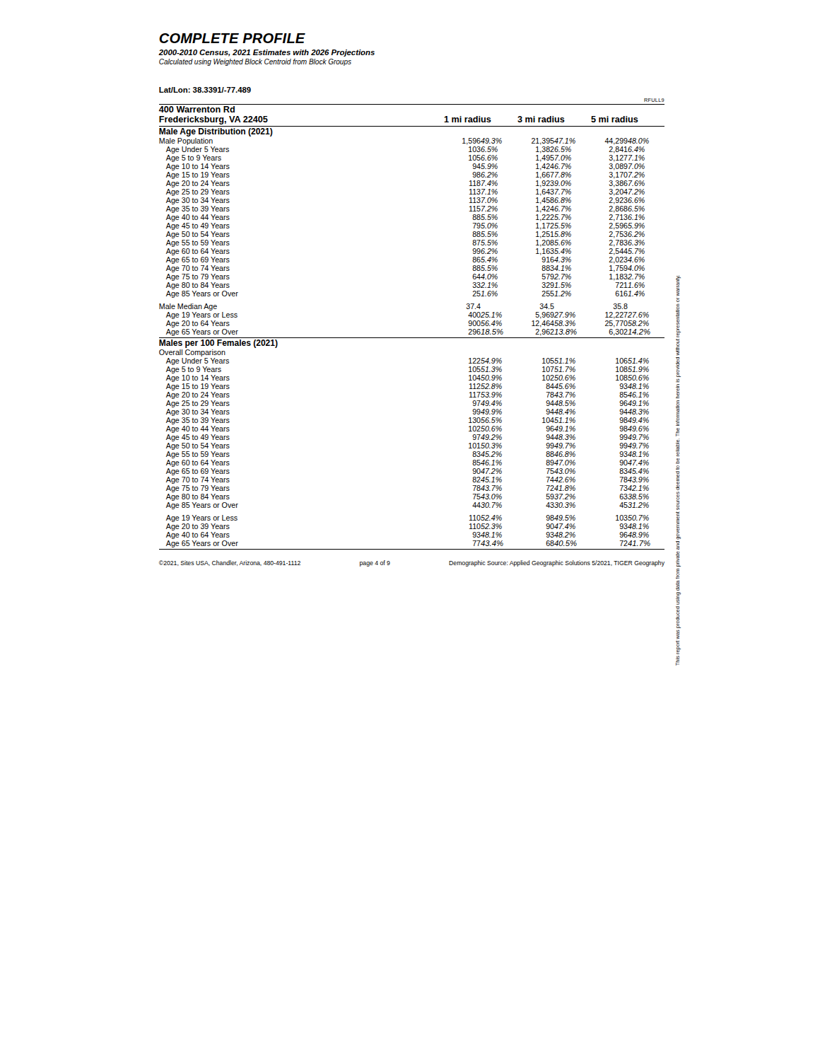This report was produced using data from private and government sources deemed to be reliable. The information herein is provided without representation or warranty.
COMPLETE PROFILE
2000-2010 Census, 2021 Estimates with 2026 Projections
Calculated using Weighted Block Centroid from Block Groups
Lat/Lon: 38.3391/-77.489
RFULL9
| 400 Warrenton Rd | 1 mi radius | 3 mi radius | 5 mi radius |
| Fredericksburg, VA 22405 |
| Male Age Distribution (2021) |
| Male Population | 1,596 | 49.3% | 21,395 | 47.1% | 44,299 | 48.0% |
| Age Under 5 Years | 103 | 6.5% | 1,382 | 6.5% | 2,841 | 6.4% |
| Age 5 to 9 Years | 105 | 6.6% | 1,495 | 7.0% | 3,127 | 7.1% |
| Age 10 to 14 Years | 94 | 5.9% | 1,424 | 6.7% | 3,089 | 7.0% |
| Age 15 to 19 Years | 98 | 6.2% | 1,667 | 7.8% | 3,170 | 7.2% |
| Age 20 to 24 Years | 118 | 7.4% | 1,923 | 9.0% | 3,386 | 7.6% |
| Age 25 to 29 Years | 113 | 7.1% | 1,643 | 7.7% | 3,204 | 7.2% |
| Age 30 to 34 Years | 113 | 7.0% | 1,458 | 6.8% | 2,923 | 6.6% |
| Age 35 to 39 Years | 115 | 7.2% | 1,424 | 6.7% | 2,868 | 6.5% |
| Age 40 to 44 Years | 88 | 5.5% | 1,222 | 5.7% | 2,713 | 6.1% |
| Age 45 to 49 Years | 79 | 5.0% | 1,172 | 5.5% | 2,596 | 5.9% |
| Age 50 to 54 Years | 88 | 5.5% | 1,251 | 5.8% | 2,753 | 6.2% |
| Age 55 to 59 Years | 87 | 5.5% | 1,208 | 5.6% | 2,783 | 6.3% |
| Age 60 to 64 Years | 99 | 6.2% | 1,163 | 5.4% | 2,544 | 5.7% |
| Age 65 to 69 Years | 86 | 5.4% | 916 | 4.3% | 2,023 | 4.6% |
| Age 70 to 74 Years | 88 | 5.5% | 883 | 4.1% | 1,759 | 4.0% |
| Age 75 to 79 Years | 64 | 4.0% | 579 | 2.7% | 1,183 | 2.7% |
| Age 80 to 84 Years | 33 | 2.1% | 329 | 1.5% | 721 | 1.6% |
| Age 85 Years or Over | 25 | 1.6% | 255 | 1.2% | 616 | 1.4% |
| Male Median Age | 37.4 | | 34.5 | | 35.8 | |
| Age 19 Years or Less | 400 | 25.1% | 5,969 | 27.9% | 12,227 | 27.6% |
| Age 20 to 64 Years | 900 | 56.4% | 12,464 | 58.3% | 25,770 | 58.2% |
| Age 65 Years or Over | 296 | 18.5% | 2,962 | 13.8% | 6,302 | 14.2% |
| Males per 100 Females (2021) |
| Overall Comparison | | | | | | |
| Age Under 5 Years | 122 | 54.9% | 105 | 51.1% | 106 | 51.4% |
| Age 5 to 9 Years | 105 | 51.3% | 107 | 51.7% | 108 | 51.9% |
| Age 10 to 14 Years | 104 | 50.9% | 102 | 50.6% | 108 | 50.6% |
| Age 15 to 19 Years | 112 | 52.8% | 84 | 45.6% | 93 | 48.1% |
| Age 20 to 24 Years | 117 | 53.9% | 78 | 43.7% | 85 | 46.1% |
| Age 25 to 29 Years | 97 | 49.4% | 94 | 48.5% | 96 | 49.1% |
| Age 30 to 34 Years | 99 | 49.9% | 94 | 48.4% | 94 | 48.3% |
| Age 35 to 39 Years | 130 | 56.5% | 104 | 51.1% | 98 | 49.4% |
| Age 40 to 44 Years | 102 | 50.6% | 96 | 49.1% | 98 | 49.6% |
| Age 45 to 49 Years | 97 | 49.2% | 94 | 48.3% | 99 | 49.7% |
| Age 50 to 54 Years | 101 | 50.3% | 99 | 49.7% | 99 | 49.7% |
| Age 55 to 59 Years | 83 | 45.2% | 88 | 46.8% | 93 | 48.1% |
| Age 60 to 64 Years | 85 | 46.1% | 89 | 47.0% | 90 | 47.4% |
| Age 65 to 69 Years | 90 | 47.2% | 75 | 43.0% | 83 | 45.4% |
| Age 70 to 74 Years | 82 | 45.1% | 74 | 42.6% | 78 | 43.9% |
| Age 75 to 79 Years | 78 | 43.7% | 72 | 41.8% | 73 | 42.1% |
| Age 80 to 84 Years | 75 | 43.0% | 59 | 37.2% | 63 | 38.5% |
| Age 85 Years or Over | 44 | 30.7% | 43 | 30.3% | 45 | 31.2% |
| Age 19 Years or Less | 110 | 52.4% | 98 | 49.5% | 103 | 50.7% |
| Age 20 to 39 Years | 110 | 52.3% | 90 | 47.4% | 93 | 48.1% |
| Age 40 to 64 Years | 93 | 48.1% | 93 | 48.2% | 96 | 48.9% |
| Age 65 Years or Over | 77 | 43.4% | 68 | 40.5% | 72 | 41.7% |
©2021, Sites USA, Chandler, Arizona, 480-491-1112
page 4 of 9
Demographic Source: Applied Geographic Solutions 5/2021, TIGER Geography